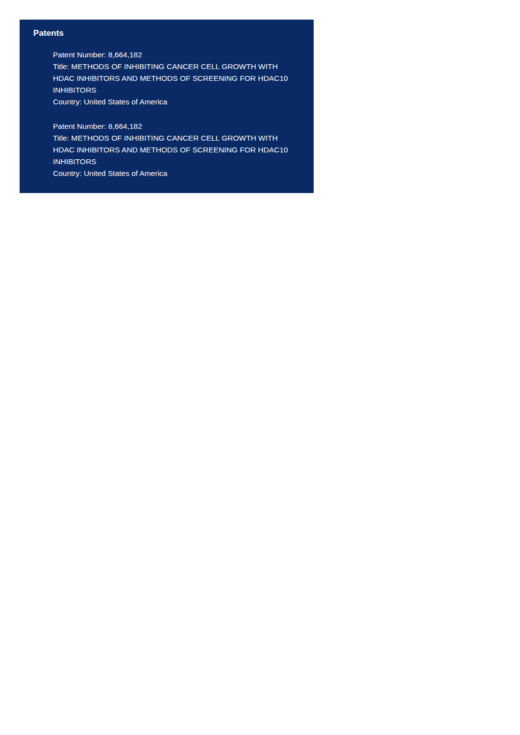Patents
Patent Number: 8,664,182
Title: METHODS OF INHIBITING CANCER CELL GROWTH WITH HDAC INHIBITORS AND METHODS OF SCREENING FOR HDAC10 INHIBITORS
Country: United States of America
Patent Number: 8,664,182
Title: METHODS OF INHIBITING CANCER CELL GROWTH WITH HDAC INHIBITORS AND METHODS OF SCREENING FOR HDAC10 INHIBITORS
Country: United States of America